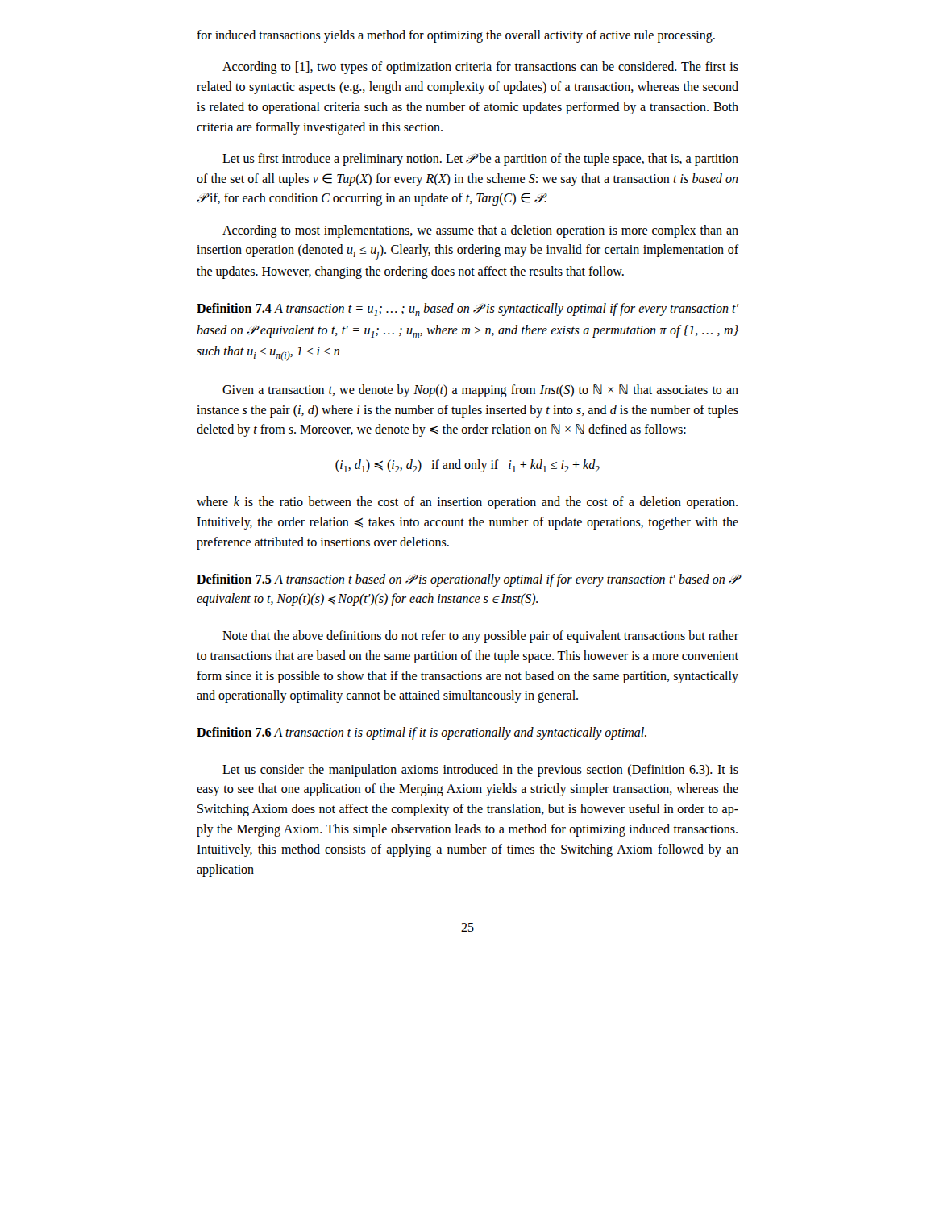for induced transactions yields a method for optimizing the overall activity of active rule processing.
According to [1], two types of optimization criteria for transactions can be considered. The first is related to syntactic aspects (e.g., length and complexity of updates) of a transaction, whereas the second is related to operational criteria such as the number of atomic updates performed by a transaction. Both criteria are formally investigated in this section.
Let us first introduce a preliminary notion. Let 𝒫 be a partition of the tuple space, that is, a partition of the set of all tuples v ∈ Tup(X) for every R(X) in the scheme S: we say that a transaction t is based on 𝒫 if, for each condition C occurring in an update of t, Targ(C) ∈ 𝒫.
According to most implementations, we assume that a deletion operation is more complex than an insertion operation (denoted ui ≤ uj). Clearly, this ordering may be invalid for certain implementation of the updates. However, changing the ordering does not affect the results that follow.
Definition 7.4 A transaction t = u1; … ; un based on 𝒫 is syntactically optimal if for every transaction t′ based on 𝒫 equivalent to t, t′ = u1; … ; um, where m ≥ n, and there exists a permutation π of {1, … , m} such that ui ≤ uπ(i), 1 ≤ i ≤ n
Given a transaction t, we denote by Nop(t) a mapping from Inst(S) to ℕ × ℕ that associates to an instance s the pair (i, d) where i is the number of tuples inserted by t into s, and d is the number of tuples deleted by t from s. Moreover, we denote by ≼ the order relation on ℕ × ℕ defined as follows:
(i1, d1) ≼ (i2, d2) if and only if i1 + kd1 ≤ i2 + kd2
where k is the ratio between the cost of an insertion operation and the cost of a deletion operation. Intuitively, the order relation ≼ takes into account the number of update operations, together with the preference attributed to insertions over deletions.
Definition 7.5 A transaction t based on 𝒫 is operationally optimal if for every transaction t′ based on 𝒫 equivalent to t, Nop(t)(s) ≼ Nop(t′)(s) for each instance s ∈ Inst(S).
Note that the above definitions do not refer to any possible pair of equivalent transactions but rather to transactions that are based on the same partition of the tuple space. This however is a more convenient form since it is possible to show that if the transactions are not based on the same partition, syntactically and operationally optimality cannot be attained simultaneously in general.
Definition 7.6 A transaction t is optimal if it is operationally and syntactically optimal.
Let us consider the manipulation axioms introduced in the previous section (Definition 6.3). It is easy to see that one application of the Merging Axiom yields a strictly simpler transaction, whereas the Switching Axiom does not affect the complexity of the translation, but is however useful in order to apply the Merging Axiom. This simple observation leads to a method for optimizing induced transactions. Intuitively, this method consists of applying a number of times the Switching Axiom followed by an application
25